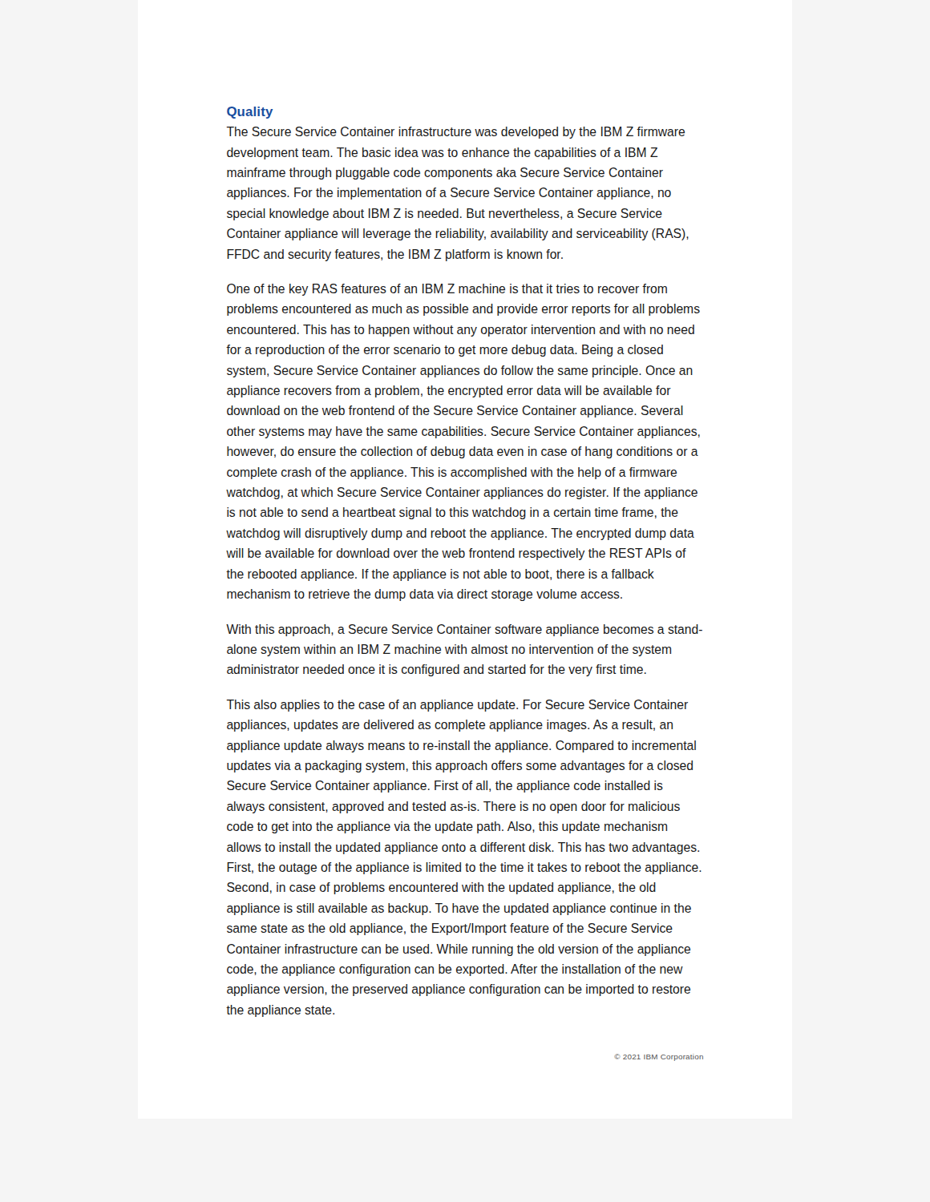Quality
The Secure Service Container infrastructure was developed by the IBM Z firmware development team. The basic idea was to enhance the capabilities of a IBM Z mainframe through pluggable code components aka Secure Service Container appliances. For the implementation of a Secure Service Container appliance, no special knowledge about IBM Z is needed. But nevertheless, a Secure Service Container appliance will leverage the reliability, availability and serviceability (RAS), FFDC and security features, the IBM Z platform is known for.
One of the key RAS features of an IBM Z machine is that it tries to recover from problems encountered as much as possible and provide error reports for all problems encountered. This has to happen without any operator intervention and with no need for a reproduction of the error scenario to get more debug data. Being a closed system, Secure Service Container appliances do follow the same principle. Once an appliance recovers from a problem, the encrypted error data will be available for download on the web frontend of the Secure Service Container appliance. Several other systems may have the same capabilities. Secure Service Container appliances, however, do ensure the collection of debug data even in case of hang conditions or a complete crash of the appliance. This is accomplished with the help of a firmware watchdog, at which Secure Service Container appliances do register. If the appliance is not able to send a heartbeat signal to this watchdog in a certain time frame, the watchdog will disruptively dump and reboot the appliance. The encrypted dump data will be available for download over the web frontend respectively the REST APIs of the rebooted appliance. If the appliance is not able to boot, there is a fallback mechanism to retrieve the dump data via direct storage volume access.
With this approach, a Secure Service Container software appliance becomes a stand-alone system within an IBM Z machine with almost no intervention of the system administrator needed once it is configured and started for the very first time.
This also applies to the case of an appliance update. For Secure Service Container appliances, updates are delivered as complete appliance images. As a result, an appliance update always means to re-install the appliance. Compared to incremental updates via a packaging system, this approach offers some advantages for a closed Secure Service Container appliance. First of all, the appliance code installed is always consistent, approved and tested as-is. There is no open door for malicious code to get into the appliance via the update path. Also, this update mechanism allows to install the updated appliance onto a different disk. This has two advantages. First, the outage of the appliance is limited to the time it takes to reboot the appliance. Second, in case of problems encountered with the updated appliance, the old appliance is still available as backup. To have the updated appliance continue in the same state as the old appliance, the Export/Import feature of the Secure Service Container infrastructure can be used. While running the old version of the appliance code, the appliance configuration can be exported. After the installation of the new appliance version, the preserved appliance configuration can be imported to restore the appliance state.
© 2021 IBM Corporation